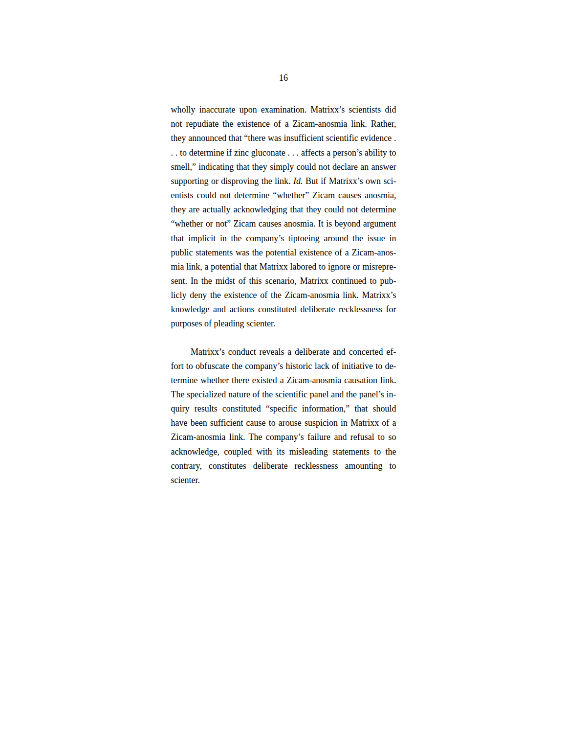16
wholly inaccurate upon examination. Matrixx’s scientists did not repudiate the existence of a Zicam-anosmia link. Rather, they announced that “there was insufficient scientific evidence . . . to determine if zinc gluconate . . . affects a person’s ability to smell,” indicating that they simply could not declare an answer supporting or disproving the link. Id. But if Matrixx’s own scientists could not determine “whether” Zicam causes anosmia, they are actually acknowledging that they could not determine “whether or not” Zicam causes anosmia. It is beyond argument that implicit in the company’s tiptoeing around the issue in public statements was the potential existence of a Zicam-anosmia link, a potential that Matrixx labored to ignore or misrepresent. In the midst of this scenario, Matrixx continued to publicly deny the existence of the Zicam-anosmia link. Matrixx’s knowledge and actions constituted deliberate recklessness for purposes of pleading scienter.
Matrixx’s conduct reveals a deliberate and concerted effort to obfuscate the company’s historic lack of initiative to determine whether there existed a Zicam-anosmia causation link. The specialized nature of the scientific panel and the panel’s inquiry results constituted “specific information,” that should have been sufficient cause to arouse suspicion in Matrixx of a Zicam-anosmia link. The company’s failure and refusal to so acknowledge, coupled with its misleading statements to the contrary, constitutes deliberate recklessness amounting to scienter.